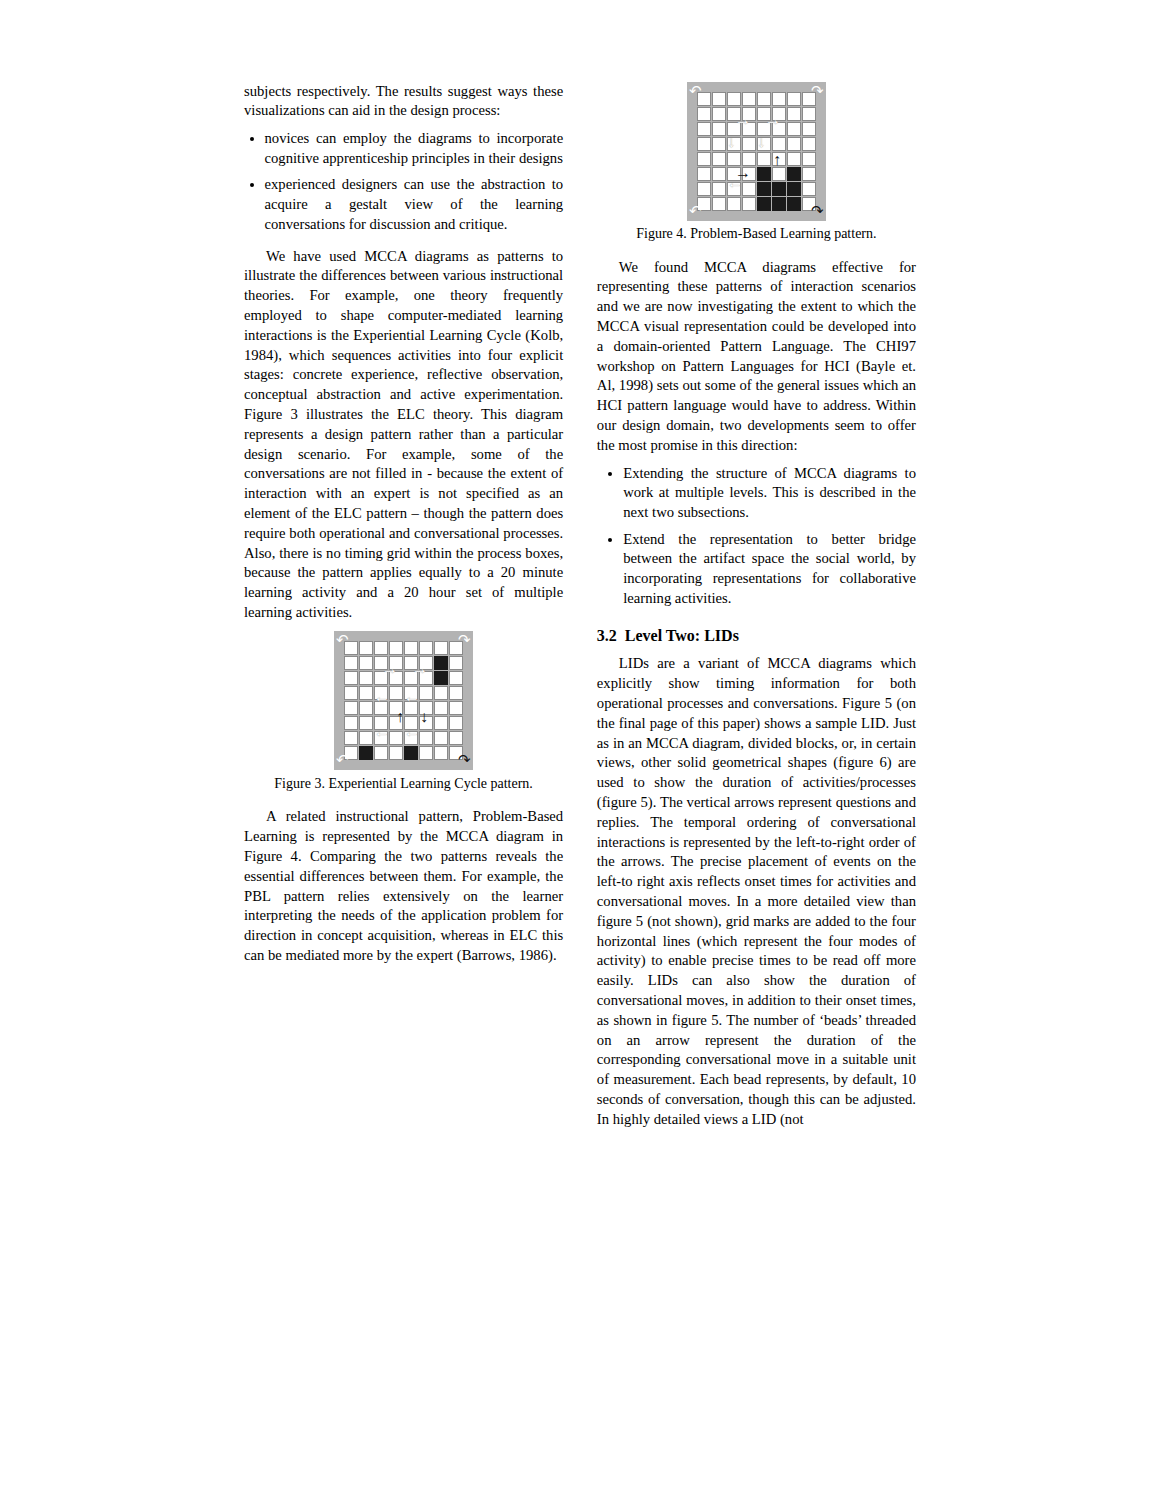subjects respectively. The results suggest ways these visualizations can aid in the design process:
novices can employ the diagrams to incorporate cognitive apprenticeship principles in their designs
experienced designers can use the abstraction to acquire a gestalt view of the learning conversations for discussion and critique.
We have used MCCA diagrams as patterns to illustrate the differences between various instructional theories. For example, one theory frequently employed to shape computer-mediated learning interactions is the Experiential Learning Cycle (Kolb, 1984), which sequences activities into four explicit stages: concrete experience, reflective observation, conceptual abstraction and active experimentation. Figure 3 illustrates the ELC theory. This diagram represents a design pattern rather than a particular design scenario. For example, some of the conversations are not filled in - because the extent of interaction with an expert is not specified as an element of the ELC pattern – though the pattern does require both operational and conversational processes. Also, there is no timing grid within the process boxes, because the pattern applies equally to a 20 minute learning activity and a 20 hour set of multiple learning activities.
↶ ↷ ↶ ↷ → → ← ← ↑ ↓ ← ←
Figure 3. Experiential Learning Cycle pattern.
A related instructional pattern, Problem-Based Learning is represented by the MCCA diagram in Figure 4. Comparing the two patterns reveals the essential differences between them. For example, the PBL pattern relies extensively on the learner interpreting the needs of the application problem for direction in concept acquisition, whereas in ELC this can be mediated more by the expert (Barrows, 1986).
↶ ↷ ↶ ↷ → → ↓ ↓ ↑ → ←
Figure 4. Problem-Based Learning pattern.
We found MCCA diagrams effective for representing these patterns of interaction scenarios and we are now investigating the extent to which the MCCA visual representation could be developed into a domain-oriented Pattern Language. The CHI97 workshop on Pattern Languages for HCI (Bayle et. Al, 1998) sets out some of the general issues which an HCI pattern language would have to address. Within our design domain, two developments seem to offer the most promise in this direction:
Extending the structure of MCCA diagrams to work at multiple levels. This is described in the next two subsections.
Extend the representation to better bridge between the artifact space the social world, by incorporating representations for collaborative learning activities.
3.2 Level Two: LIDs
LIDs are a variant of MCCA diagrams which explicitly show timing information for both operational processes and conversations. Figure 5 (on the final page of this paper) shows a sample LID. Just as in an MCCA diagram, divided blocks, or, in certain views, other solid geometrical shapes (figure 6) are used to show the duration of activities/processes (figure 5). The vertical arrows represent questions and replies. The temporal ordering of conversational interactions is represented by the left-to-right order of the arrows. The precise placement of events on the left-to right axis reflects onset times for activities and conversational moves. In a more detailed view than figure 5 (not shown), grid marks are added to the four horizontal lines (which represent the four modes of activity) to enable precise times to be read off more easily. LIDs can also show the duration of conversational moves, in addition to their onset times, as shown in figure 5. The number of ‘beads’ threaded on an arrow represent the duration of the corresponding conversational move in a suitable unit of measurement. Each bead represents, by default, 10 seconds of conversation, though this can be adjusted. In highly detailed views a LID (not